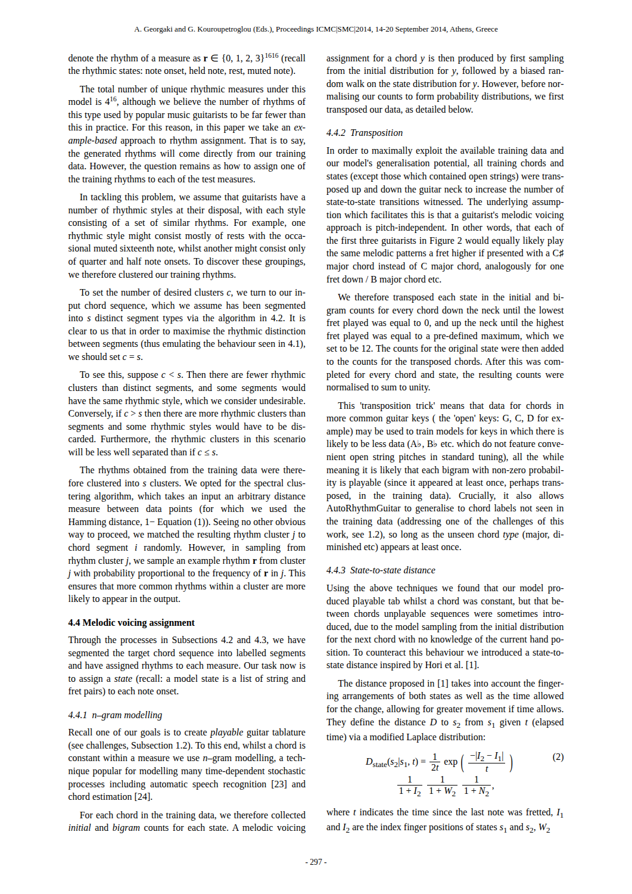A. Georgaki and G. Kouroupetroglou (Eds.), Proceedings ICMC|SMC|2014, 14-20 September 2014, Athens, Greece
denote the rhythm of a measure as r ∈ {0, 1, 2, 3}1616 (recall the rhythmic states: note onset, held note, rest, muted note).
The total number of unique rhythmic measures under this model is 416, although we believe the number of rhythms of this type used by popular music guitarists to be far fewer than this in practice. For this reason, in this paper we take an example-based approach to rhythm assignment. That is to say, the generated rhythms will come directly from our training data. However, the question remains as how to assign one of the training rhythms to each of the test measures.
In tackling this problem, we assume that guitarists have a number of rhythmic styles at their disposal, with each style consisting of a set of similar rhythms. For example, one rhythmic style might consist mostly of rests with the occasional muted sixteenth note, whilst another might consist only of quarter and half note onsets. To discover these groupings, we therefore clustered our training rhythms.
To set the number of desired clusters c, we turn to our input chord sequence, which we assume has been segmented into s distinct segment types via the algorithm in 4.2. It is clear to us that in order to maximise the rhythmic distinction between segments (thus emulating the behaviour seen in 4.1), we should set c = s.
To see this, suppose c < s. Then there are fewer rhythmic clusters than distinct segments, and some segments would have the same rhythmic style, which we consider undesirable. Conversely, if c > s then there are more rhythmic clusters than segments and some rhythmic styles would have to be discarded. Furthermore, the rhythmic clusters in this scenario will be less well separated than if c ≤ s.
The rhythms obtained from the training data were therefore clustered into s clusters. We opted for the spectral clustering algorithm, which takes an input an arbitrary distance measure between data points (for which we used the Hamming distance, 1− Equation (1)). Seeing no other obvious way to proceed, we matched the resulting rhythm cluster j to chord segment i randomly. However, in sampling from rhythm cluster j, we sample an example rhythm r from cluster j with probability proportional to the frequency of r in j. This ensures that more common rhythms within a cluster are more likely to appear in the output.
4.4 Melodic voicing assignment
Through the processes in Subsections 4.2 and 4.3, we have segmented the target chord sequence into labelled segments and have assigned rhythms to each measure. Our task now is to assign a state (recall: a model state is a list of string and fret pairs) to each note onset.
4.4.1 n–gram modelling
Recall one of our goals is to create playable guitar tablature (see challenges, Subsection 1.2). To this end, whilst a chord is constant within a measure we use n–gram modelling, a technique popular for modelling many time-dependent stochastic processes including automatic speech recognition [23] and chord estimation [24].
For each chord in the training data, we therefore collected initial and bigram counts for each state. A melodic voicing assignment for a chord y is then produced by first sampling from the initial distribution for y, followed by a biased random walk on the state distribution for y. However, before normalising our counts to form probability distributions, we first transposed our data, as detailed below.
4.4.2 Transposition
In order to maximally exploit the available training data and our model's generalisation potential, all training chords and states (except those which contained open strings) were transposed up and down the guitar neck to increase the number of state-to-state transitions witnessed. The underlying assumption which facilitates this is that a guitarist's melodic voicing approach is pitch-independent. In other words, that each of the first three guitarists in Figure 2 would equally likely play the same melodic patterns a fret higher if presented with a C♯ major chord instead of C major chord, analogously for one fret down / B major chord etc.
We therefore transposed each state in the initial and bigram counts for every chord down the neck until the lowest fret played was equal to 0, and up the neck until the highest fret played was equal to a pre-defined maximum, which we set to be 12. The counts for the original state were then added to the counts for the transposed chords. After this was completed for every chord and state, the resulting counts were normalised to sum to unity.
This 'transposition trick' means that data for chords in more common guitar keys ( the 'open' keys: G, C, D for example) may be used to train models for keys in which there is likely to be less data (A♭, B♭ etc. which do not feature convenient open string pitches in standard tuning), all the while meaning it is likely that each bigram with non-zero probability is playable (since it appeared at least once, perhaps transposed, in the training data). Crucially, it also allows AutoRhythmGuitar to generalise to chord labels not seen in the training data (addressing one of the challenges of this work, see 1.2), so long as the unseen chord type (major, diminished etc) appears at least once.
4.4.3 State-to-state distance
Using the above techniques we found that our model produced playable tab whilst a chord was constant, but that between chords unplayable sequences were sometimes introduced, due to the model sampling from the initial distribution for the next chord with no knowledge of the current hand position. To counteract this behaviour we introduced a state-to-state distance inspired by Hori et al. [1].
The distance proposed in [1] takes into account the fingering arrangements of both states as well as the time allowed for the change, allowing for greater movement if time allows. They define the distance D to s2 from s1 given t (elapsed time) via a modified Laplace distribution:
(2) Dstate(s2|s1, t) = 12t exp ( −|I2 − I1|t )
11 + I2 11 + W2 11 + N2,
where t indicates the time since the last note was fretted, I1 and I2 are the index finger positions of states s1 and s2, W2
- 297 -